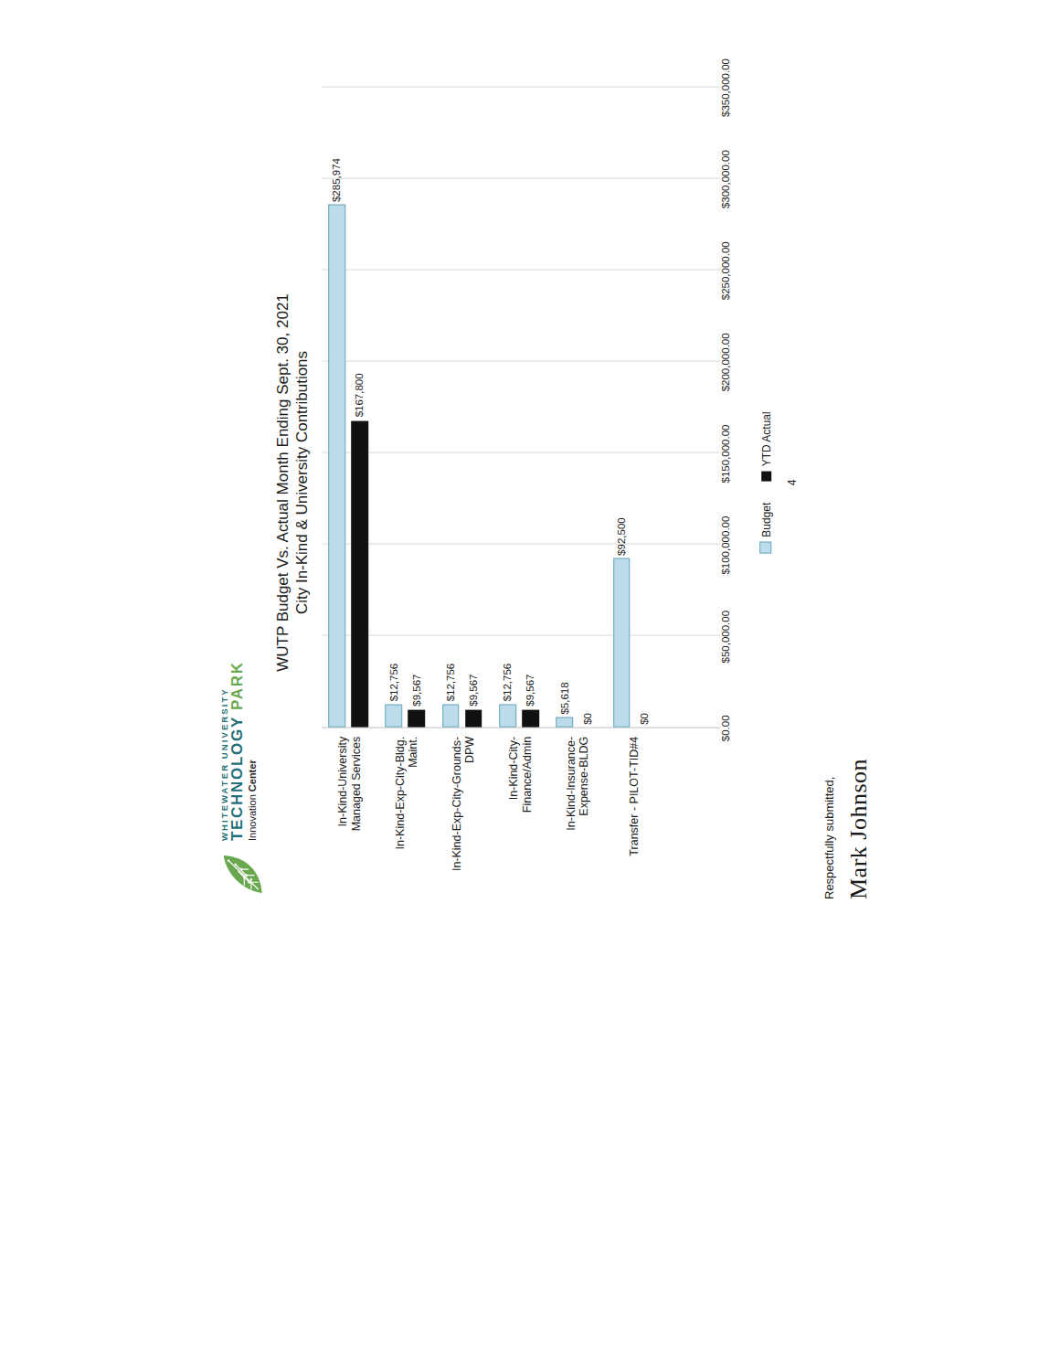WHITEWATER UNIVERSITY
TECHNOLOGY PARK
Innovation Center
WUTP Budget Vs. Actual Month Ending Sept. 30, 2021
City In-Kind & University Contributions
In-Kind-University
Managed Services
$285,974
$167,800
In-Kind-Exp-City-Bldg.
Maint.
$12,756
$9,567
In-Kind-Exp-City-Grounds-
DPW
$12,756
$9,567
In-Kind-City-
Finance/Admin
$12,756
$9,567
In-Kind-Insurance-
Expense-BLDG
$5,618
$0
Transfer - PILOT-TID#4
$92,500
$0
$0.00
$50,000.00
$100,000.00
$150,000.00
$200,000.00
$250,000.00
$300,000.00
$350,000.00
Budget YTD Actual
4
Respectfully submitted,
Mark Johnson